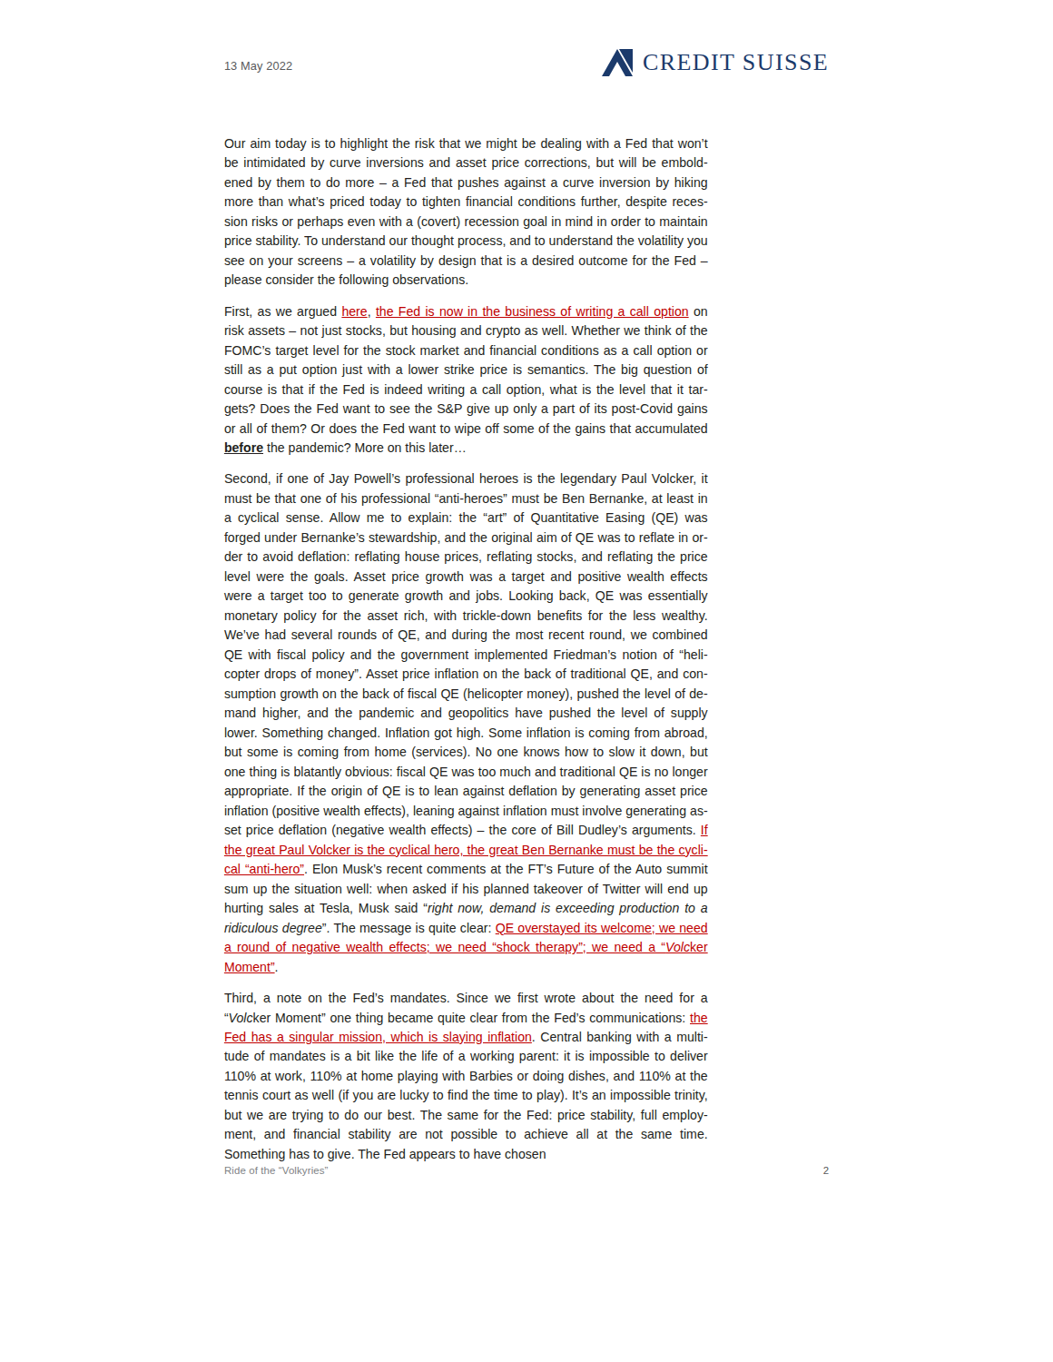13 May 2022
CREDIT SUISSE
Our aim today is to highlight the risk that we might be dealing with a Fed that won’t be intimidated by curve inversions and asset price corrections, but will be emboldened by them to do more – a Fed that pushes against a curve inversion by hiking more than what’s priced today to tighten financial conditions further, despite recession risks or perhaps even with a (covert) recession goal in mind in order to maintain price stability. To understand our thought process, and to understand the volatility you see on your screens – a volatility by design that is a desired outcome for the Fed – please consider the following observations.
First, as we argued here, the Fed is now in the business of writing a call option on risk assets – not just stocks, but housing and crypto as well. Whether we think of the FOMC’s target level for the stock market and financial conditions as a call option or still as a put option just with a lower strike price is semantics. The big question of course is that if the Fed is indeed writing a call option, what is the level that it targets? Does the Fed want to see the S&P give up only a part of its post-Covid gains or all of them? Or does the Fed want to wipe off some of the gains that accumulated before the pandemic? More on this later…
Second, if one of Jay Powell’s professional heroes is the legendary Paul Volcker, it must be that one of his professional “anti-heroes” must be Ben Bernanke, at least in a cyclical sense. Allow me to explain: the “art” of Quantitative Easing (QE) was forged under Bernanke’s stewardship, and the original aim of QE was to reflate in order to avoid deflation: reflating house prices, reflating stocks, and reflating the price level were the goals. Asset price growth was a target and positive wealth effects were a target too to generate growth and jobs. Looking back, QE was essentially monetary policy for the asset rich, with trickle-down benefits for the less wealthy. We’ve had several rounds of QE, and during the most recent round, we combined QE with fiscal policy and the government implemented Friedman’s notion of “helicopter drops of money”. Asset price inflation on the back of traditional QE, and consumption growth on the back of fiscal QE (helicopter money), pushed the level of demand higher, and the pandemic and geopolitics have pushed the level of supply lower. Something changed. Inflation got high. Some inflation is coming from abroad, but some is coming from home (services). No one knows how to slow it down, but one thing is blatantly obvious: fiscal QE was too much and traditional QE is no longer appropriate. If the origin of QE is to lean against deflation by generating asset price inflation (positive wealth effects), leaning against inflation must involve generating asset price deflation (negative wealth effects) – the core of Bill Dudley’s arguments. If the great Paul Volcker is the cyclical hero, the great Ben Bernanke must be the cyclical “anti-hero”. Elon Musk’s recent comments at the FT’s Future of the Auto summit sum up the situation well: when asked if his planned takeover of Twitter will end up hurting sales at Tesla, Musk said “right now, demand is exceeding production to a ridiculous degree”. The message is quite clear: QE overstayed its welcome; we need a round of negative wealth effects; we need “shock therapy”; we need a “Volcker Moment”.
Third, a note on the Fed’s mandates. Since we first wrote about the need for a “Volcker Moment” one thing became quite clear from the Fed’s communications: the Fed has a singular mission, which is slaying inflation. Central banking with a multitude of mandates is a bit like the life of a working parent: it is impossible to deliver 110% at work, 110% at home playing with Barbies or doing dishes, and 110% at the tennis court as well (if you are lucky to find the time to play). It’s an impossible trinity, but we are trying to do our best. The same for the Fed: price stability, full employment, and financial stability are not possible to achieve all at the same time. Something has to give. The Fed appears to have chosen
Ride of the “Volkyries” 2